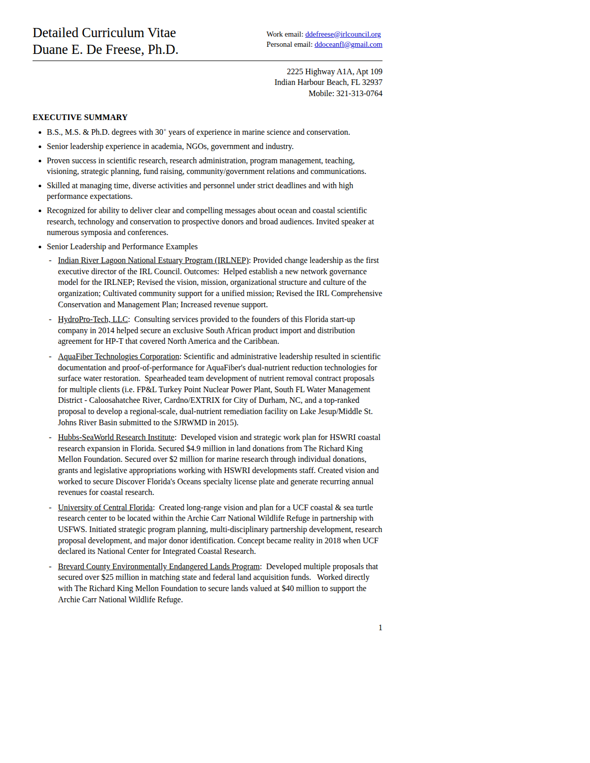Detailed Curriculum Vitae
Duane E. De Freese, Ph.D.
Work email: ddefreese@irlcouncil.org
Personal email: ddoceanfl@gmail.com
2225 Highway A1A, Apt 109
Indian Harbour Beach, FL 32937
Mobile: 321-313-0764
EXECUTIVE SUMMARY
B.S., M.S. & Ph.D. degrees with 30+ years of experience in marine science and conservation.
Senior leadership experience in academia, NGOs, government and industry.
Proven success in scientific research, research administration, program management, teaching, visioning, strategic planning, fund raising, community/government relations and communications.
Skilled at managing time, diverse activities and personnel under strict deadlines and with high performance expectations.
Recognized for ability to deliver clear and compelling messages about ocean and coastal scientific research, technology and conservation to prospective donors and broad audiences. Invited speaker at numerous symposia and conferences.
Senior Leadership and Performance Examples
Indian River Lagoon National Estuary Program (IRLNEP): Provided change leadership as the first executive director of the IRL Council. Outcomes: Helped establish a new network governance model for the IRLNEP; Revised the vision, mission, organizational structure and culture of the organization; Cultivated community support for a unified mission; Revised the IRL Comprehensive Conservation and Management Plan; Increased revenue support.
HydroPro-Tech, LLC: Consulting services provided to the founders of this Florida start-up company in 2014 helped secure an exclusive South African product import and distribution agreement for HP-T that covered North America and the Caribbean.
AquaFiber Technologies Corporation: Scientific and administrative leadership resulted in scientific documentation and proof-of-performance for AquaFiber's dual-nutrient reduction technologies for surface water restoration. Spearheaded team development of nutrient removal contract proposals for multiple clients (i.e. FP&L Turkey Point Nuclear Power Plant, South FL Water Management District - Caloosahatchee River, Cardno/EXTRIX for City of Durham, NC, and a top-ranked proposal to develop a regional-scale, dual-nutrient remediation facility on Lake Jesup/Middle St. Johns River Basin submitted to the SJRWMD in 2015).
Hubbs-SeaWorld Research Institute: Developed vision and strategic work plan for HSWRI coastal research expansion in Florida. Secured $4.9 million in land donations from The Richard King Mellon Foundation. Secured over $2 million for marine research through individual donations, grants and legislative appropriations working with HSWRI developments staff. Created vision and worked to secure Discover Florida's Oceans specialty license plate and generate recurring annual revenues for coastal research.
University of Central Florida: Created long-range vision and plan for a UCF coastal & sea turtle research center to be located within the Archie Carr National Wildlife Refuge in partnership with USFWS. Initiated strategic program planning, multi-disciplinary partnership development, research proposal development, and major donor identification. Concept became reality in 2018 when UCF declared its National Center for Integrated Coastal Research.
Brevard County Environmentally Endangered Lands Program: Developed multiple proposals that secured over $25 million in matching state and federal land acquisition funds. Worked directly with The Richard King Mellon Foundation to secure lands valued at $40 million to support the Archie Carr National Wildlife Refuge.
1